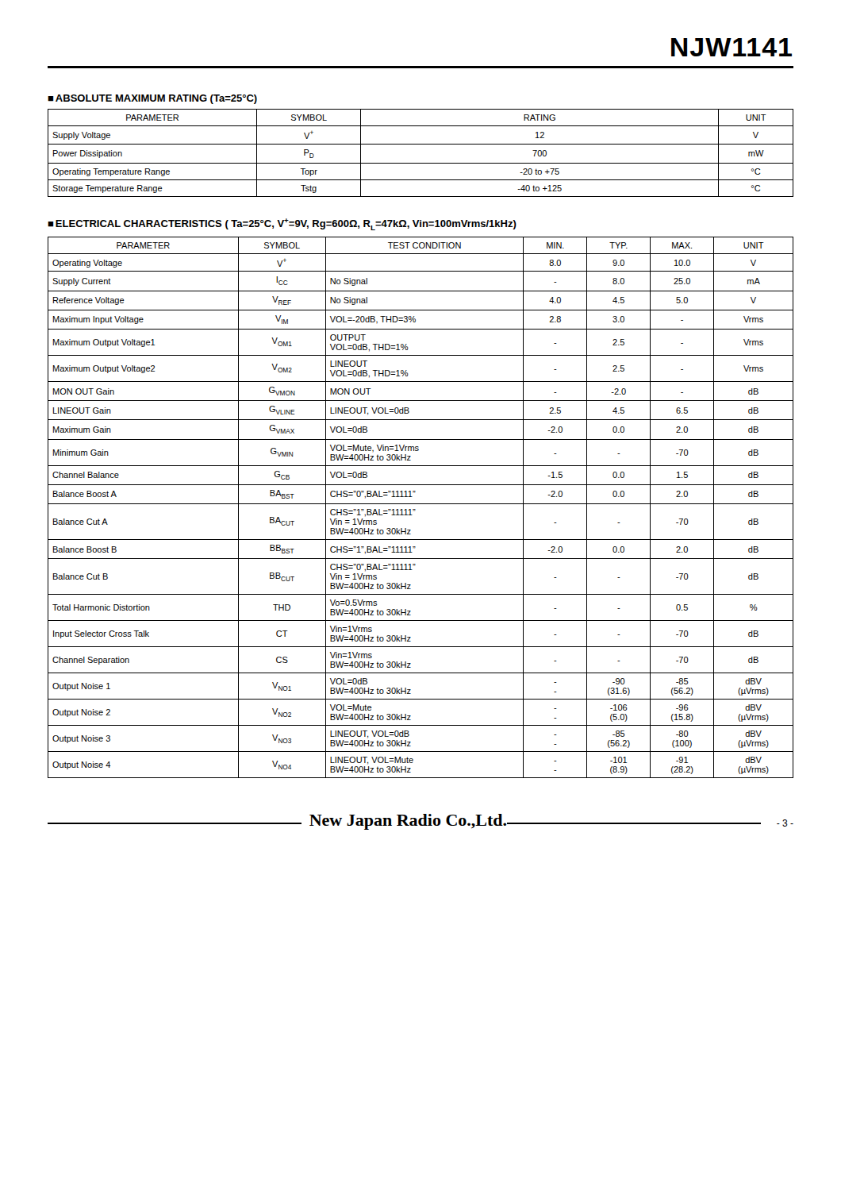NJW1141
ABSOLUTE MAXIMUM RATING (Ta=25°C)
| PARAMETER | SYMBOL | RATING | UNIT |
| --- | --- | --- | --- |
| Supply Voltage | V + | 12 | V |
| Power Dissipation | P D | 700 | mW |
| Operating Temperature Range | Topr | -20 to +75 | °C |
| Storage Temperature Range | Tstg | -40 to +125 | °C |
ELECTRICAL CHARACTERISTICS ( Ta=25°C, V+=9V, Rg=600Ω, RL=47kΩ, Vin=100mVrms/1kHz)
| PARAMETER | SYMBOL | TEST CONDITION | MIN. | TYP. | MAX. | UNIT |
| --- | --- | --- | --- | --- | --- | --- |
| Operating Voltage | V + | | 8.0 | 9.0 | 10.0 | V |
| Supply Current | I CC | No Signal | - | 8.0 | 25.0 | mA |
| Reference Voltage | V REF | No Signal | 4.0 | 4.5 | 5.0 | V |
| Maximum Input Voltage | V IM | VOL=-20dB, THD=3% | 2.8 | 3.0 | - | Vrms |
| Maximum Output Voltage1 | V OM1 | OUTPUT VOL=0dB, THD=1% | - | 2.5 | - | Vrms |
| Maximum Output Voltage2 | V OM2 | LINEOUT VOL=0dB, THD=1% | - | 2.5 | - | Vrms |
| MON OUT Gain | G VMON | MON OUT | - | -2.0 | - | dB |
| LINEOUT Gain | G VLINE | LINEOUT, VOL=0dB | 2.5 | 4.5 | 6.5 | dB |
| Maximum Gain | G VMAX | VOL=0dB | -2.0 | 0.0 | 2.0 | dB |
| Minimum Gain | G VMIN | VOL=Mute, Vin=1Vrms BW=400Hz to 30kHz | - | - | -70 | dB |
| Channel Balance | G CB | VOL=0dB | -1.5 | 0.0 | 1.5 | dB |
| Balance Boost A | BA BST | CHS=”0”,BAL=”11111” | -2.0 | 0.0 | 2.0 | dB |
| Balance Cut A | BA CUT | CHS=”1”,BAL=”11111” Vin = 1Vrms BW=400Hz to 30kHz | - | - | -70 | dB |
| Balance Boost B | BB BST | CHS=”1”,BAL=”11111” | -2.0 | 0.0 | 2.0 | dB |
| Balance Cut B | BB CUT | CHS=”0”,BAL=”11111” Vin = 1Vrms BW=400Hz to 30kHz | - | - | -70 | dB |
| Total Harmonic Distortion | THD | Vo=0.5Vrms BW=400Hz to 30kHz | - | - | 0.5 | % |
| Input Selector Cross Talk | CT | Vin=1Vrms BW=400Hz to 30kHz | - | - | -70 | dB |
| Channel Separation | CS | Vin=1Vrms BW=400Hz to 30kHz | - | - | -70 | dB |
| Output Noise 1 | V NO1 | VOL=0dB BW=400Hz to 30kHz | - - | -90 (31.6) | -85 (56.2) | dBV (µVrms) |
| Output Noise 2 | V NO2 | VOL=Mute BW=400Hz to 30kHz | - - | -106 (5.0) | -96 (15.8) | dBV (µVrms) |
| Output Noise 3 | V NO3 | LINEOUT, VOL=0dB BW=400Hz to 30kHz | - - | -85 (56.2) | -80 (100) | dBV (µVrms) |
| Output Noise 4 | V NO4 | LINEOUT, VOL=Mute BW=400Hz to 30kHz | - - | -101 (8.9) | -91 (28.2) | dBV (µVrms) |
New Japan Radio Co.,Ltd.
- 3 -